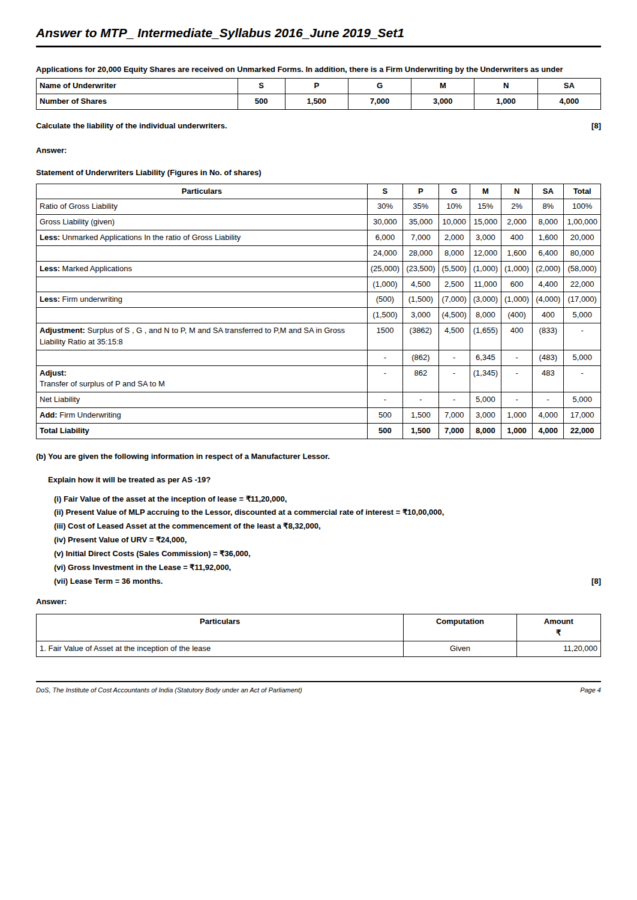Answer to MTP_ Intermediate_Syllabus 2016_June 2019_Set1
Applications for 20,000 Equity Shares are received on Unmarked Forms. In addition, there is a Firm Underwriting by the Underwriters as under
| Name of Underwriter | S | P | G | M | N | SA |
| Number of Shares | 500 | 1,500 | 7,000 | 3,000 | 1,000 | 4,000 |
Calculate the liability of the individual underwriters. [8]
Answer:
Statement of Underwriters Liability (Figures in No. of shares)
| Particulars | S | P | G | M | N | SA | Total |
| --- | --- | --- | --- | --- | --- | --- | --- |
| Ratio of Gross Liability | 30% | 35% | 10% | 15% | 2% | 8% | 100% |
| Gross Liability (given) | 30,000 | 35,000 | 10,000 | 15,000 | 2,000 | 8,000 | 1,00,000 |
| Less: Unmarked Applications In the ratio of Gross Liability | 6,000 | 7,000 | 2,000 | 3,000 | 400 | 1,600 | 20,000 |
| | 24,000 | 28,000 | 8,000 | 12,000 | 1,600 | 6,400 | 80,000 |
| Less: Marked Applications | (25,000) | (23,500) | (5,500) | (1,000) | (1,000) | (2,000) | (58,000) |
| | (1,000) | 4,500 | 2,500 | 11,000 | 600 | 4,400 | 22,000 |
| Less: Firm underwriting | (500) | (1,500) | (7,000) | (3,000) | (1,000) | (4,000) | (17,000) |
| | (1,500) | 3,000 | (4,500) | 8,000 | (400) | 400 | 5,000 |
| Adjustment: Surplus of S , G , and N to P, M and SA transferred to P,M and SA in Gross Liability Ratio at 35:15:8 | 1500 | (3862) | 4,500 | (1,655) | 400 | (833) | - |
| | - | (862) | - | 6,345 | - | (483) | 5,000 |
| Adjust: Transfer of surplus of P and SA to M | - | 862 | - | (1,345) | - | 483 | - |
| Net Liability | - | - | - | 5,000 | - | - | 5,000 |
| Add: Firm Underwriting | 500 | 1,500 | 7,000 | 3,000 | 1,000 | 4,000 | 17,000 |
| Total Liability | 500 | 1,500 | 7,000 | 8,000 | 1,000 | 4,000 | 22,000 |
(b) You are given the following information in respect of a Manufacturer Lessor.
Explain how it will be treated as per AS -19?
(i) Fair Value of the asset at the inception of lease = ₹11,20,000,
(ii) Present Value of MLP accruing to the Lessor, discounted at a commercial rate of interest = ₹10,00,000,
(iii) Cost of Leased Asset at the commencement of the least a ₹8,32,000,
(iv) Present Value of URV = ₹24,000,
(v) Initial Direct Costs (Sales Commission) = ₹36,000,
(vi) Gross Investment in the Lease = ₹11,92,000,
(vii) Lease Term = 36 months. [8]
Answer:
| Particulars | Computation | Amount ₹ |
| --- | --- | --- |
| 1. Fair Value of Asset at the inception of the lease | Given | 11,20,000 |
DoS, The Institute of Cost Accountants of India (Statutory Body under an Act of Parliament) Page 4